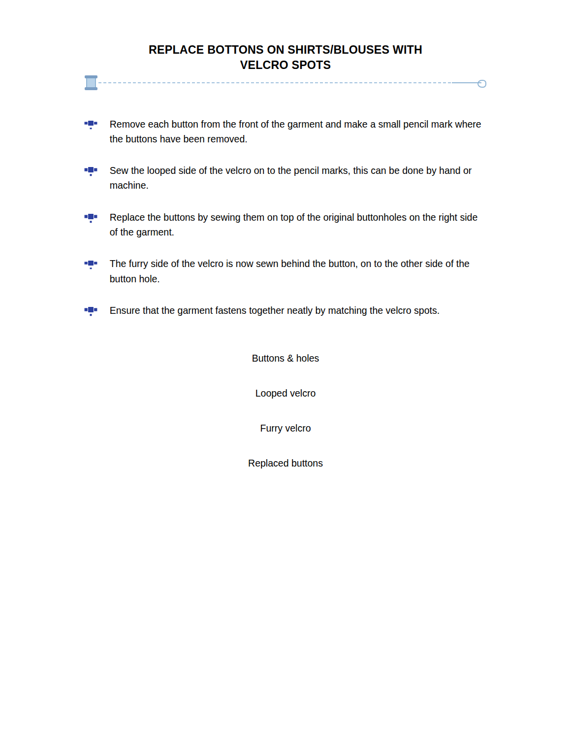REPLACE BOTTONS ON SHIRTS/BLOUSES WITH
VELCRO SPOTS
Remove each button from the front of the garment and make a small pencil mark where the buttons have been removed.
Sew the looped side of the velcro on to the pencil marks, this can be done by hand or machine.
Replace the buttons by sewing them on top of the original buttonholes on the right side of the garment.
The furry side of the velcro is now sewn behind the button, on to the other side of the button hole.
Ensure that the garment fastens together neatly by matching the velcro spots.
Buttons & holes
Looped velcro
Furry velcro
Replaced buttons